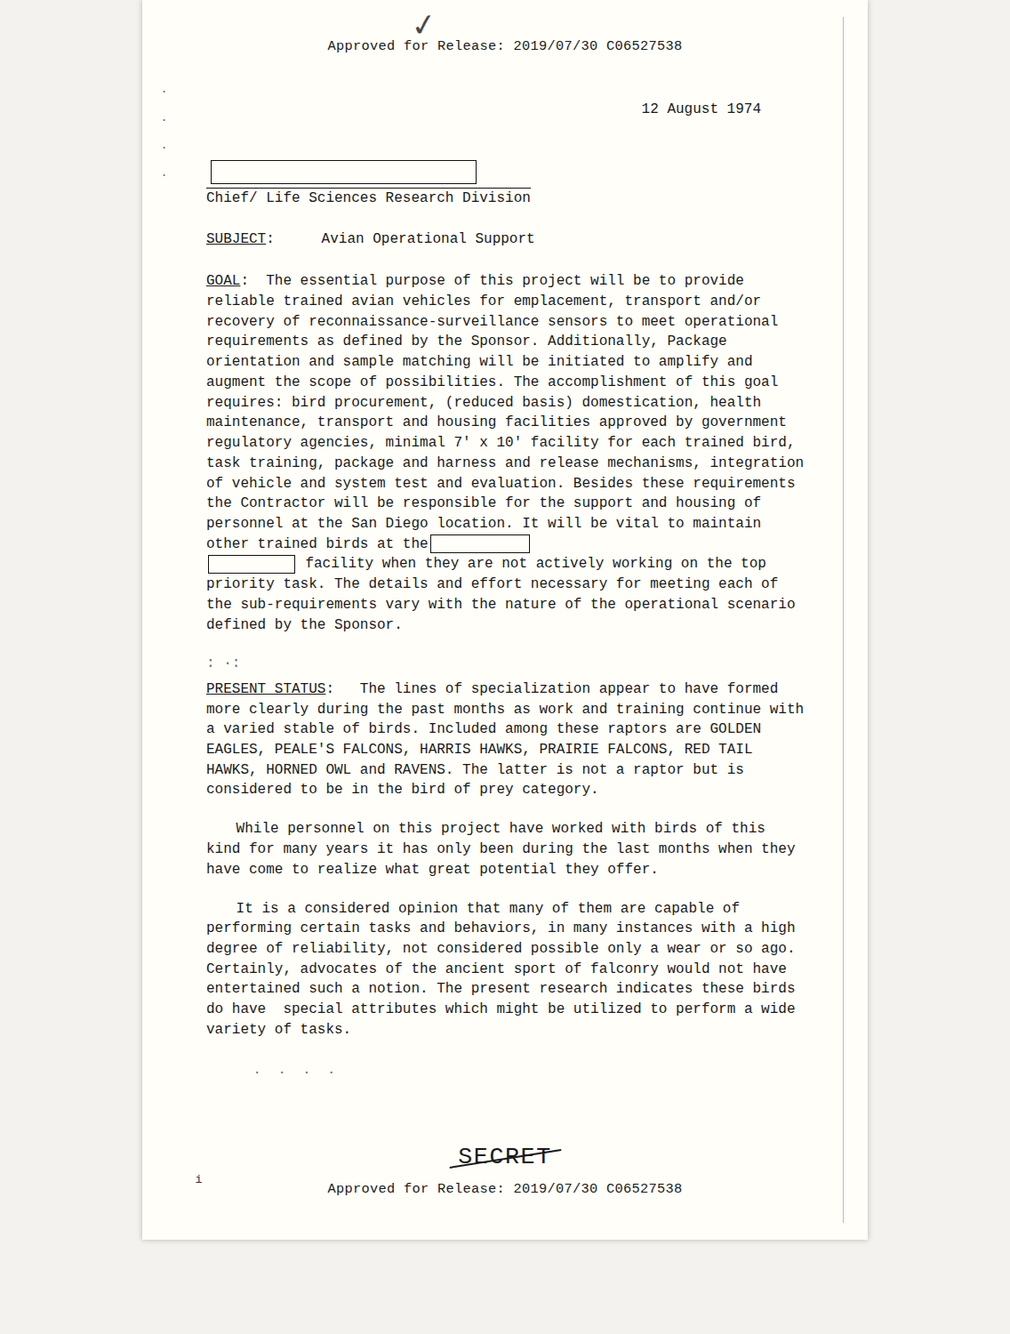.
.
.
.
✓
Approved for Release: 2019/07/30 C06527538
12 August 1974
Chief/ Life Sciences Research Division
SUBJECT: Avian Operational Support
GOAL: The essential purpose of this project will be to provide reliable trained avian vehicles for emplacement, transport and/or recovery of reconnaissance-surveillance sensors to meet operational requirements as defined by the Sponsor. Additionally, Package orientation and sample matching will be initiated to amplify and augment the scope of possibilities. The accomplishment of this goal requires: bird procurement, (reduced basis) domestication, health maintenance, transport and housing facilities approved by government regulatory agencies, minimal 7' x 10' facility for each trained bird, task training, package and harness and release mechanisms, integration of vehicle and system test and evaluation. Besides these requirements the Contractor will be responsible for the support and housing of personnel at the San Diego location. It will be vital to maintain other trained birds at the
facility when they are not actively working on the top priority task. The details and effort necessary for meeting each of the sub-requirements vary with the nature of the operational scenario defined by the Sponsor.
: ·:
PRESENT STATUS: The lines of specialization appear to have formed more clearly during the past months as work and training continue with a varied stable of birds. Included among these raptors are GOLDEN EAGLES, PEALE'S FALCONS, HARRIS HAWKS, PRAIRIE FALCONS, RED TAIL HAWKS, HORNED OWL and RAVENS. The latter is not a raptor but is considered to be in the bird of prey category.
While personnel on this project have worked with birds of this kind for many years it has only been during the last months when they have come to realize what great potential they offer.
It is a considered opinion that many of them are capable of performing certain tasks and behaviors, in many instances with a high degree of reliability, not considered possible only a wear or so ago. Certainly, advocates of the ancient sport of falconry would not have entertained such a notion. The present research indicates these birds do have special attributes which might be utilized to perform a wide variety of tasks.
· · · ·
SECRET
Approved for Release: 2019/07/30 C06527538
i